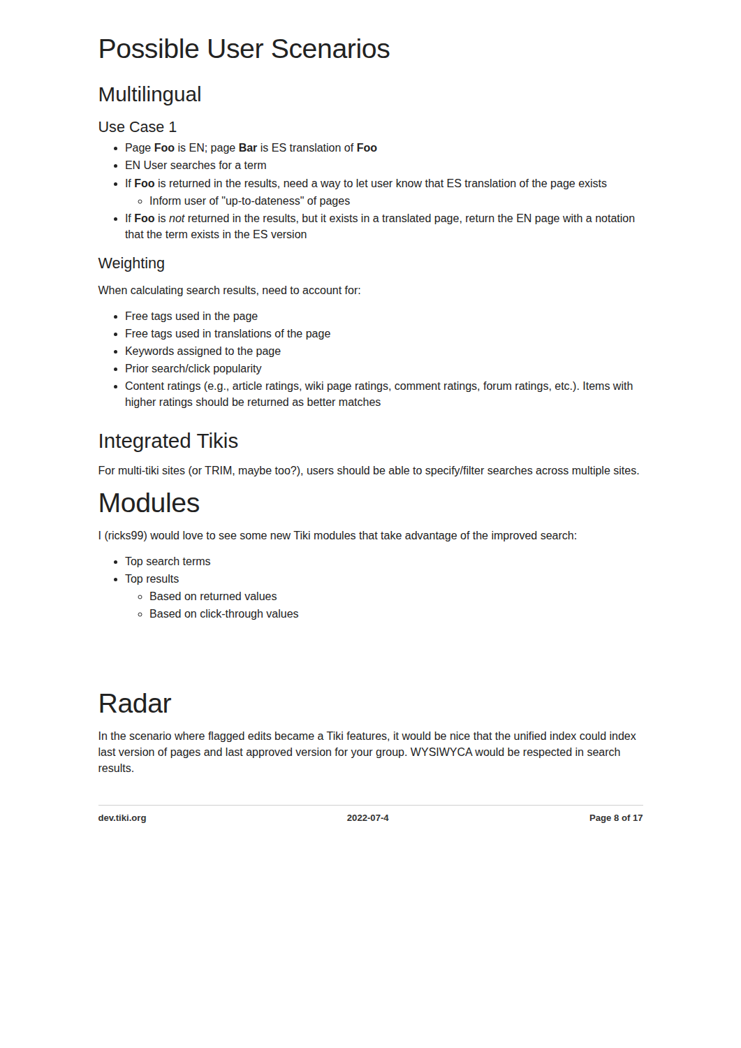Possible User Scenarios
Multilingual
Use Case 1
Page Foo is EN; page Bar is ES translation of Foo
EN User searches for a term
If Foo is returned in the results, need a way to let user know that ES translation of the page exists
Inform user of "up-to-dateness" of pages
If Foo is not returned in the results, but it exists in a translated page, return the EN page with a notation that the term exists in the ES version
Weighting
When calculating search results, need to account for:
Free tags used in the page
Free tags used in translations of the page
Keywords assigned to the page
Prior search/click popularity
Content ratings (e.g., article ratings, wiki page ratings, comment ratings, forum ratings, etc.). Items with higher ratings should be returned as better matches
Integrated Tikis
For multi-tiki sites (or TRIM, maybe too?), users should be able to specify/filter searches across multiple sites.
Modules
I (ricks99) would love to see some new Tiki modules that take advantage of the improved search:
Top search terms
Top results
Based on returned values
Based on click-through values
Radar
In the scenario where flagged edits became a Tiki features, it would be nice that the unified index could index last version of pages and last approved version for your group. WYSIWYCA would be respected in search results.
dev.tiki.org
2022-07-4
Page 8 of 17